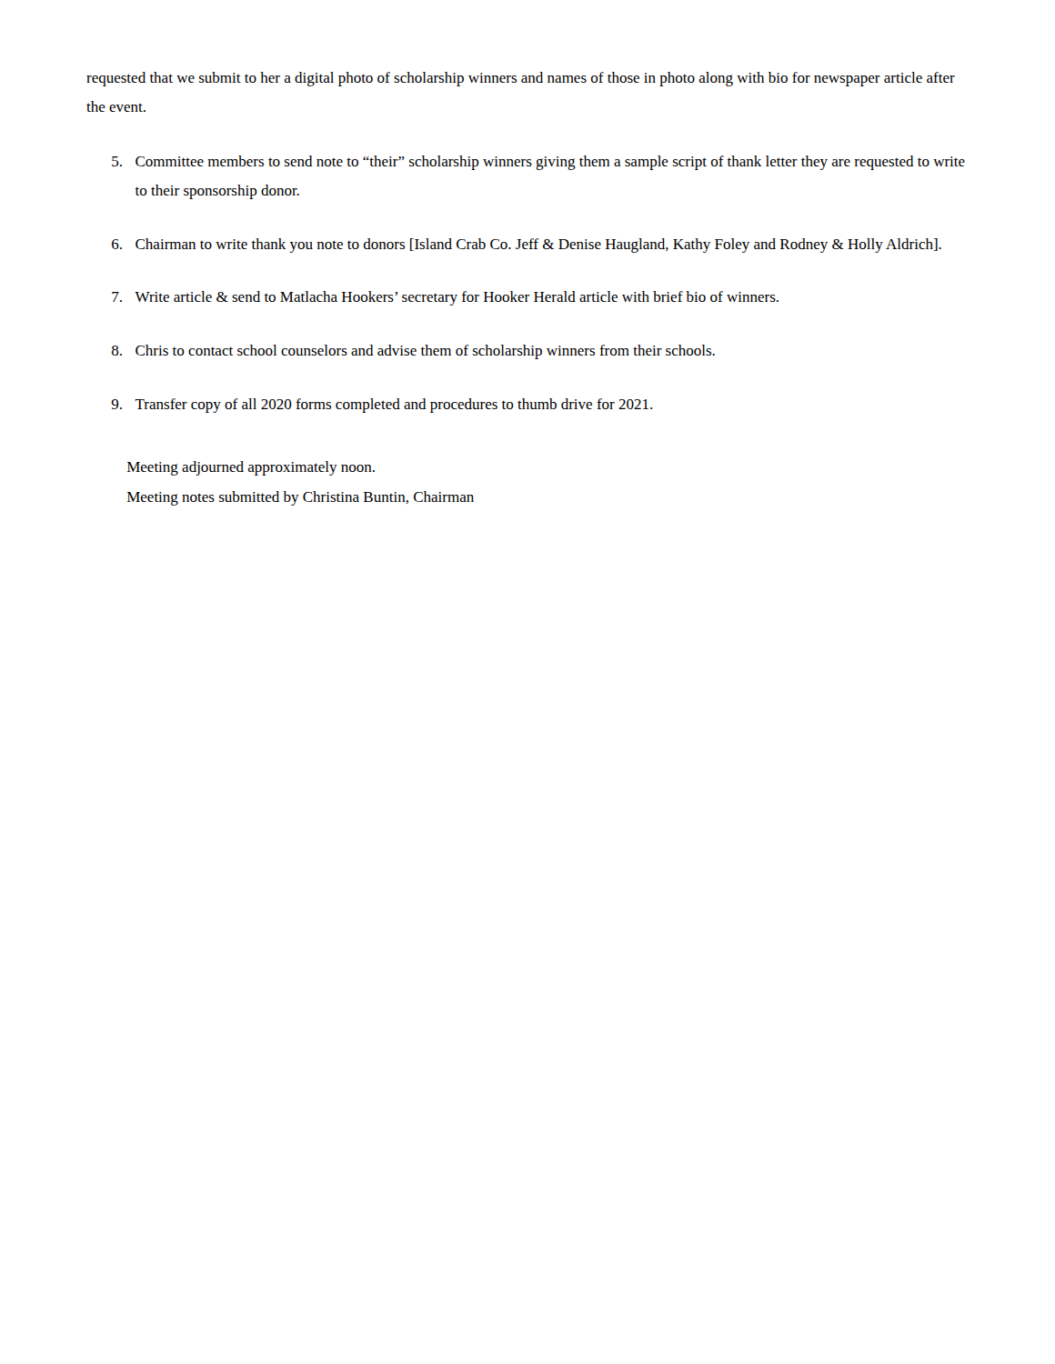requested that we submit to her a digital photo of scholarship winners and names of those in photo along with bio for newspaper article after the event.
Committee members to send note to “their” scholarship winners giving them a sample script of thank letter they are requested to write to their sponsorship donor.
Chairman to write thank you note to donors [Island Crab Co. Jeff & Denise Haugland, Kathy Foley and Rodney & Holly Aldrich].
Write article & send to Matlacha Hookers’ secretary for Hooker Herald article with brief bio of winners.
Chris to contact school counselors and advise them of scholarship winners from their schools.
Transfer copy of all 2020 forms completed and procedures to thumb drive for 2021.
Meeting adjourned approximately noon.
Meeting notes submitted by Christina Buntin, Chairman